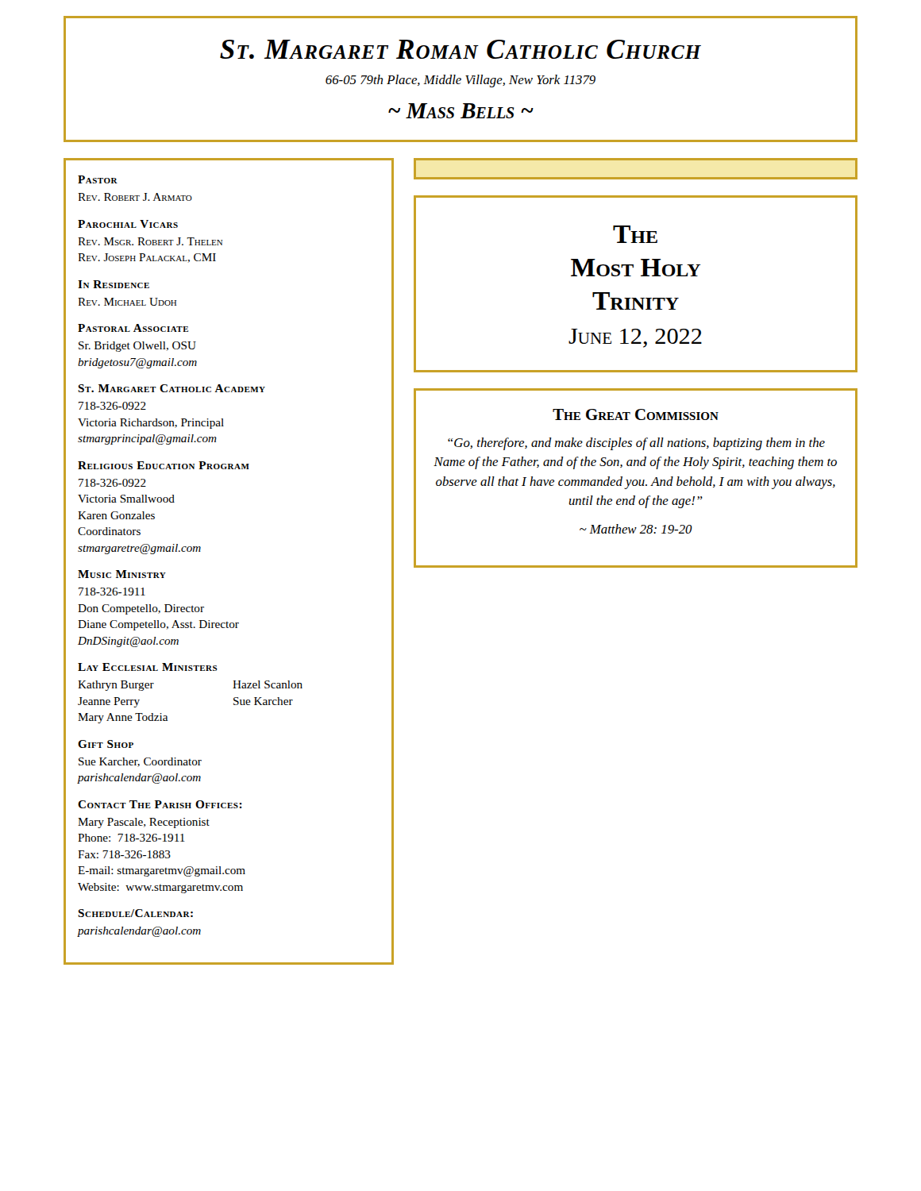St. Margaret Roman Catholic Church
66-05 79th Place, Middle Village, New York 11379
~ Mass Bells ~
Pastor
Rev. Robert J. Armato
Parochial Vicars
Rev. Msgr. Robert J. Thelen
Rev. Joseph Palackal, CMI
In Residence
Rev. Michael Udoh
Pastoral Associate
Sr. Bridget Olwell, OSU
bridgetosu7@gmail.com
St. Margaret Catholic Academy
718-326-0922
Victoria Richardson, Principal
stmargprincipal@gmail.com
Religious Education Program
718-326-0922
Victoria Smallwood
Karen Gonzales
Coordinators
stmargaretre@gmail.com
Music Ministry
718-326-1911
Don Competello, Director
Diane Competello, Asst. Director
DnDSingit@aol.com
Lay Ecclesial Ministers
Kathryn Burger
Jeanne Perry
Mary Anne Todzia
Hazel Scanlon
Sue Karcher
Gift Shop
Sue Karcher, Coordinator
parishcalendar@aol.com
Contact The Parish Offices:
Mary Pascale, Receptionist
Phone: 718-326-1911
Fax: 718-326-1883
E-mail: stmargaretmv@gmail.com
Website: www.stmargaretmv.com
Schedule/Calendar:
parishcalendar@aol.com
The
Most Holy
Trinity
June 12, 2022
The Great Commission
“Go, therefore, and make disciples of all nations, baptizing them in the Name of the Father, and of the Son, and of the Holy Spirit, teaching them to observe all that I have commanded you. And behold, I am with you always, until the end of the age!”
~ Matthew 28: 19-20